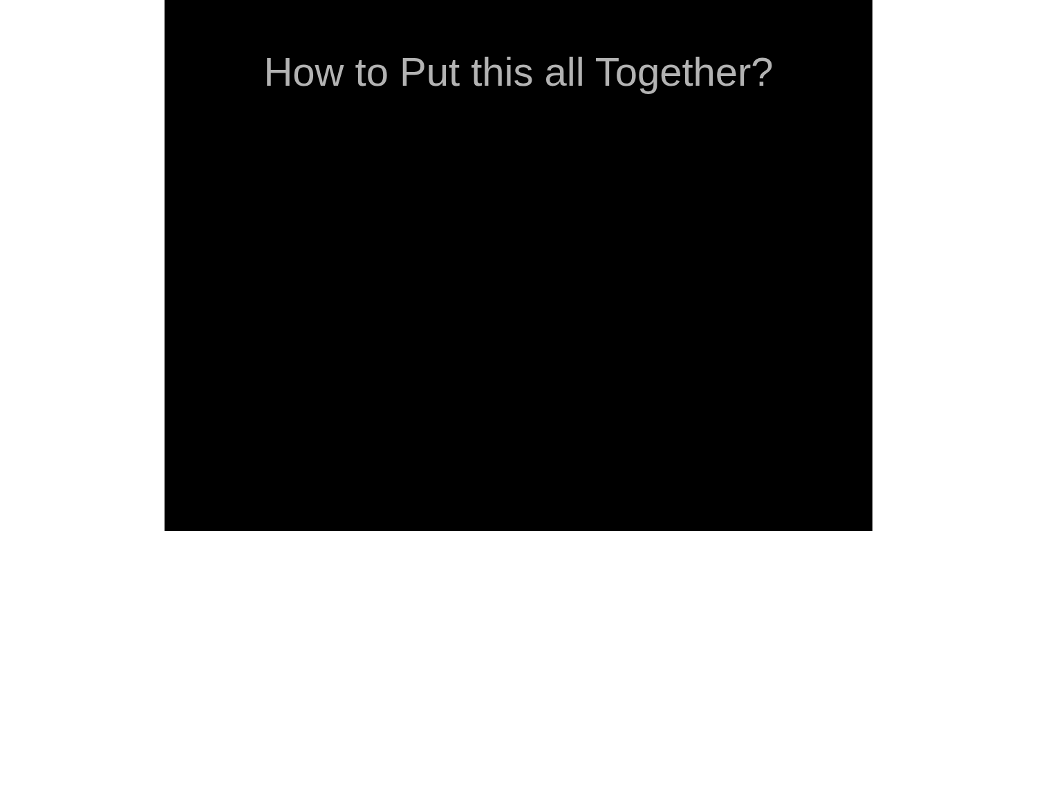How to Put this all Together?